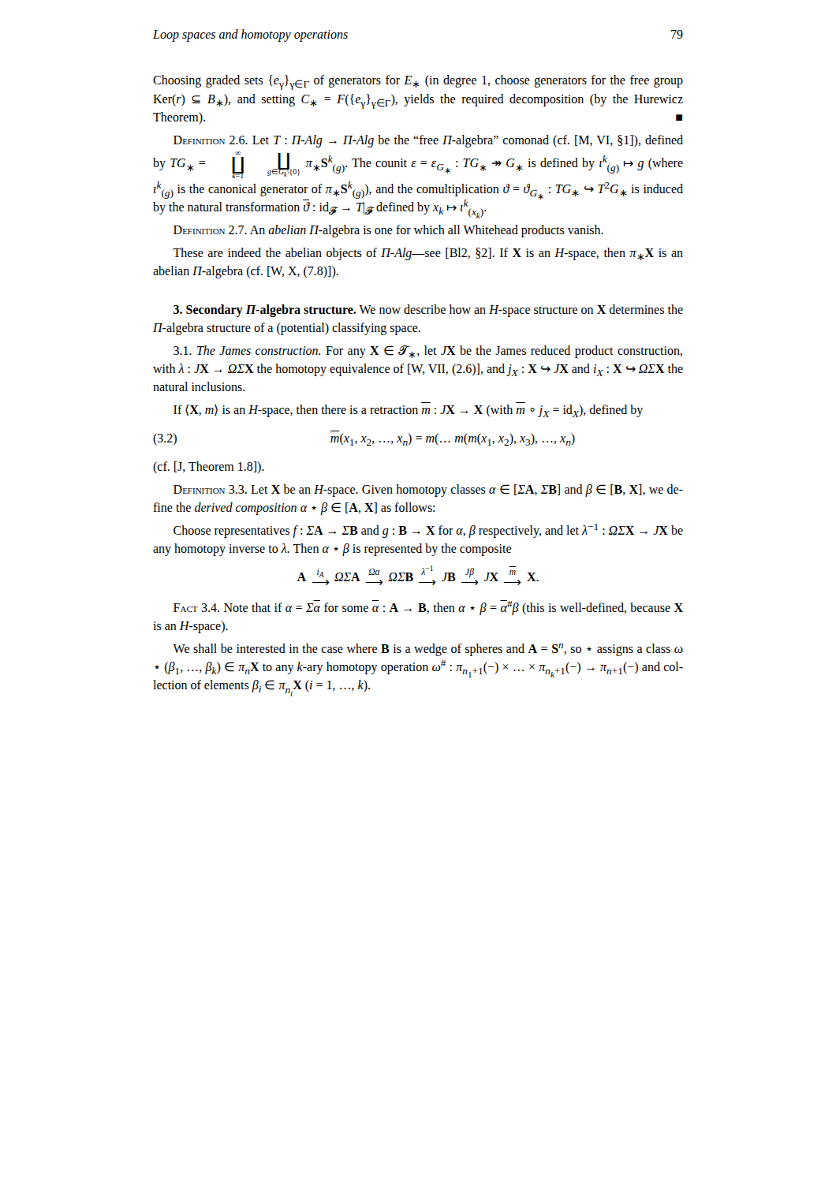Loop spaces and homotopy operations 79
Choosing graded sets {eγ}γ∈Γ of generators for E∗ (in degree 1, choose generators for the free group Ker(r) ⊆ B∗), and setting C∗ = F({eγ}γ∈Γ), yields the required decomposition (by the Hurewicz Theorem). ■
Definition 2.6. Let T : Π-Alg → Π-Alg be the “free Π-algebra” comonad (cf. [M, VI, §1]), defined by TG∗ = ∞∐k=1 ∐g∈Gk\{0} π∗Sk(g). The counit ε = εG∗ : TG∗ ↠ G∗ is defined by ιk(g) ↦ g (where ιk(g) is the canonical generator of π∗Sk(g)), and the comultiplication ϑ = ϑG∗ : TG∗ ↪ T2G∗ is induced by the natural transformation ϑ : id𝓕 → T|𝓕 defined by xk ↦ ιk(xk).
Definition 2.7. An abelian Π-algebra is one for which all Whitehead products vanish.
These are indeed the abelian objects of Π-Alg—see [Bl2, §2]. If X is an H-space, then π∗X is an abelian Π-algebra (cf. [W, X, (7.8)]).
3. Secondary Π-algebra structure. We now describe how an H-space structure on X determines the Π-algebra structure of a (potential) classifying space.
3.1. The James construction. For any X ∈ 𝓣∗, let JX be the James reduced product construction, with λ : JX → ΩΣ X the homotopy equivalence of [W, VII, (2.6)], and jX : X ↪ JX and iX : X ↪ ΩΣ X the natural inclusions.
If ⟨X, m⟩ is an H-space, then there is a retraction m : JX → X (with m ∘ jX = idX), defined by
(3.2) m(x1, x2, …, xn) = m(… m(m(x1, x2), x3), …, xn)
(cf. [J, Theorem 1.8]).
Definition 3.3. Let X be an H-space. Given homotopy classes α ∈ [ΣA, ΣB] and β ∈ [B, X], we define the derived composition α ⋆ β ∈ [A, X] as follows:
Choose representatives f : ΣA → ΣB and g : B → X for α, β respectively, and let λ−1 : ΩΣ X → JX be any homotopy inverse to λ. Then α ⋆ β is represented by the composite
A iA⟶ ΩΣ A Ωα⟶ ΩΣ B λ−1⟶ JB Jβ⟶ JX m⟶ X.
Fact 3.4. Note that if α = Σα for some α : A → B, then α ⋆ β = α#β (this is well-defined, because X is an H-space).
We shall be interested in the case where B is a wedge of spheres and A = Sn, so ⋆ assigns a class ω ⋆ (β1, …, βk) ∈ πnX to any k-ary homotopy operation ω# : πn1+1(−) × … × πnk+1(−) → πn+1(−) and collection of elements βi ∈ πniX (i = 1, …, k).